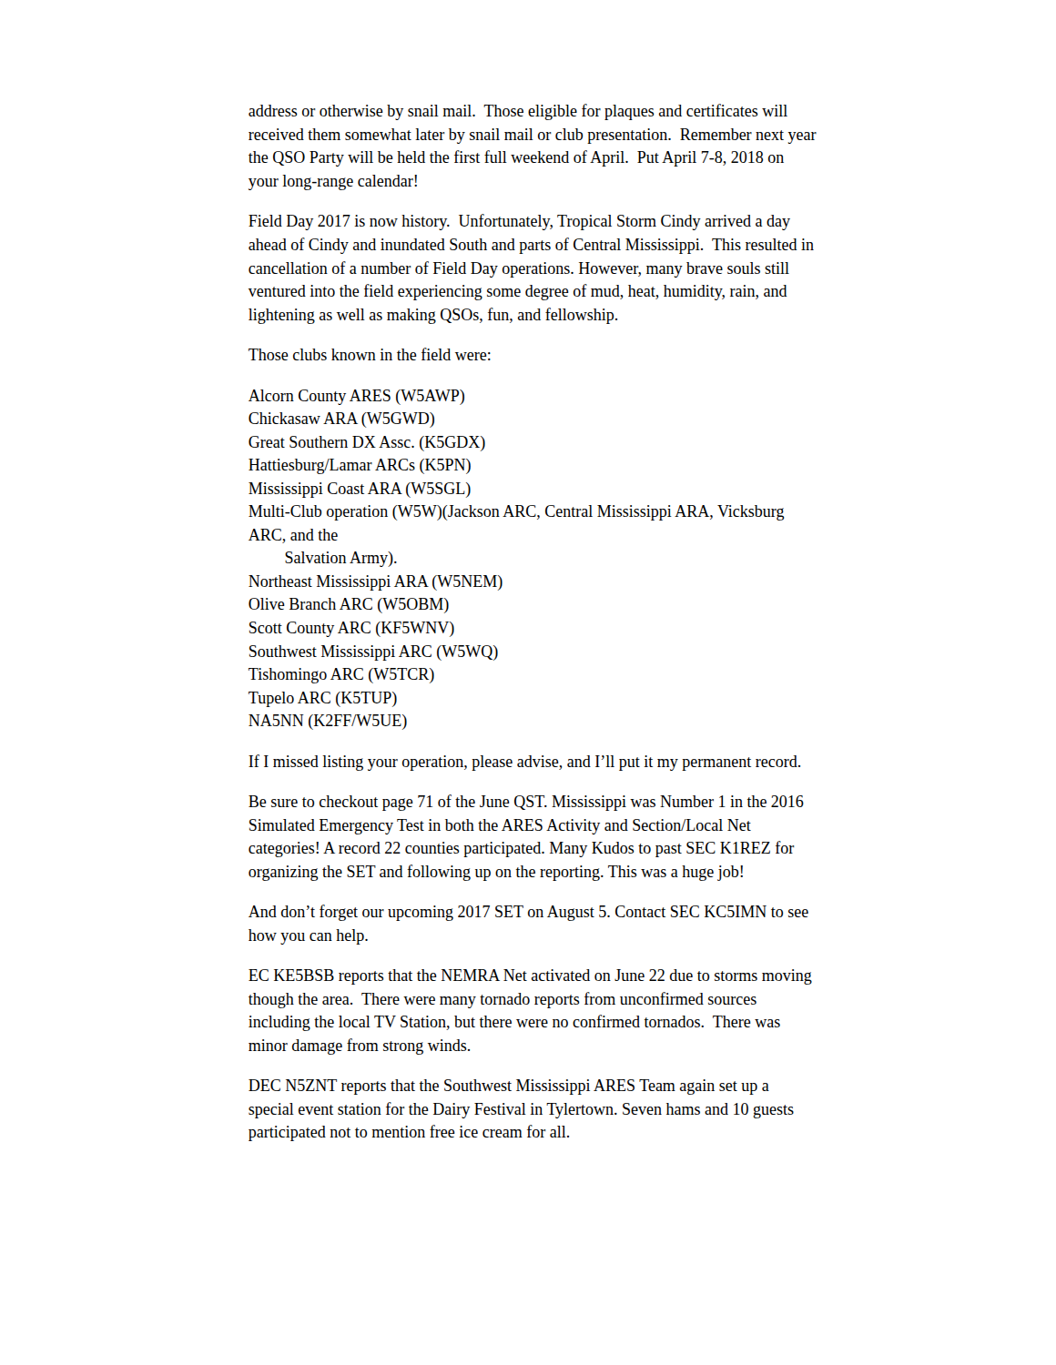address or otherwise by snail mail. Those eligible for plaques and certificates will received them somewhat later by snail mail or club presentation. Remember next year the QSO Party will be held the first full weekend of April. Put April 7-8, 2018 on your long-range calendar!
Field Day 2017 is now history. Unfortunately, Tropical Storm Cindy arrived a day ahead of Cindy and inundated South and parts of Central Mississippi. This resulted in cancellation of a number of Field Day operations. However, many brave souls still ventured into the field experiencing some degree of mud, heat, humidity, rain, and lightening as well as making QSOs, fun, and fellowship.
Those clubs known in the field were:
Alcorn County ARES (W5AWP)
Chickasaw ARA (W5GWD)
Great Southern DX Assc. (K5GDX)
Hattiesburg/Lamar ARCs (K5PN)
Mississippi Coast ARA (W5SGL)
Multi-Club operation (W5W)(Jackson ARC, Central Mississippi ARA, Vicksburg ARC, and the
Salvation Army).
Northeast Mississippi ARA (W5NEM)
Olive Branch ARC (W5OBM)
Scott County ARC (KF5WNV)
Southwest Mississippi ARC (W5WQ)
Tishomingo ARC (W5TCR)
Tupelo ARC (K5TUP)
NA5NN (K2FF/W5UE)
If I missed listing your operation, please advise, and I’ll put it my permanent record.
Be sure to checkout page 71 of the June QST. Mississippi was Number 1 in the 2016 Simulated Emergency Test in both the ARES Activity and Section/Local Net categories! A record 22 counties participated. Many Kudos to past SEC K1REZ for organizing the SET and following up on the reporting. This was a huge job!
And don’t forget our upcoming 2017 SET on August 5. Contact SEC KC5IMN to see how you can help.
EC KE5BSB reports that the NEMRA Net activated on June 22 due to storms moving though the area. There were many tornado reports from unconfirmed sources including the local TV Station, but there were no confirmed tornados. There was minor damage from strong winds.
DEC N5ZNT reports that the Southwest Mississippi ARES Team again set up a special event station for the Dairy Festival in Tylertown. Seven hams and 10 guests participated not to mention free ice cream for all.